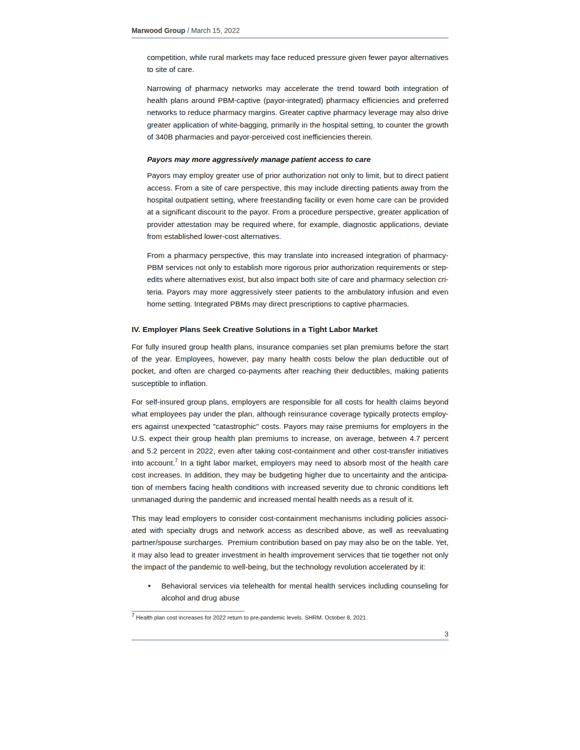Marwood Group / March 15, 2022
competition, while rural markets may face reduced pressure given fewer payor alternatives to site of care.
Narrowing of pharmacy networks may accelerate the trend toward both integration of health plans around PBM-captive (payor-integrated) pharmacy efficiencies and preferred networks to reduce pharmacy margins. Greater captive pharmacy leverage may also drive greater application of white-bagging, primarily in the hospital setting, to counter the growth of 340B pharmacies and payor-perceived cost inefficiencies therein.
Payors may more aggressively manage patient access to care
Payors may employ greater use of prior authorization not only to limit, but to direct patient access. From a site of care perspective, this may include directing patients away from the hospital outpatient setting, where freestanding facility or even home care can be provided at a significant discount to the payor. From a procedure perspective, greater application of provider attestation may be required where, for example, diagnostic applications, deviate from established lower-cost alternatives.
From a pharmacy perspective, this may translate into increased integration of pharmacy-PBM services not only to establish more rigorous prior authorization requirements or step-edits where alternatives exist, but also impact both site of care and pharmacy selection criteria. Payors may more aggressively steer patients to the ambulatory infusion and even home setting. Integrated PBMs may direct prescriptions to captive pharmacies.
IV. Employer Plans Seek Creative Solutions in a Tight Labor Market
For fully insured group health plans, insurance companies set plan premiums before the start of the year. Employees, however, pay many health costs below the plan deductible out of pocket, and often are charged co-payments after reaching their deductibles, making patients susceptible to inflation.
For self-insured group plans, employers are responsible for all costs for health claims beyond what employees pay under the plan, although reinsurance coverage typically protects employers against unexpected "catastrophic" costs. Payors may raise premiums for employers in the U.S. expect their group health plan premiums to increase, on average, between 4.7 percent and 5.2 percent in 2022, even after taking cost-containment and other cost-transfer initiatives into account.7 In a tight labor market, employers may need to absorb most of the health care cost increases. In addition, they may be budgeting higher due to uncertainty and the anticipation of members facing health conditions with increased severity due to chronic conditions left unmanaged during the pandemic and increased mental health needs as a result of it.
This may lead employers to consider cost-containment mechanisms including policies associated with specialty drugs and network access as described above, as well as reevaluating partner/spouse surcharges. Premium contribution based on pay may also be on the table. Yet, it may also lead to greater investment in health improvement services that tie together not only the impact of the pandemic to well-being, but the technology revolution accelerated by it:
Behavioral services via telehealth for mental health services including counseling for alcohol and drug abuse
7 Health plan cost increases for 2022 return to pre-pandemic levels. SHRM. October 8, 2021.
3